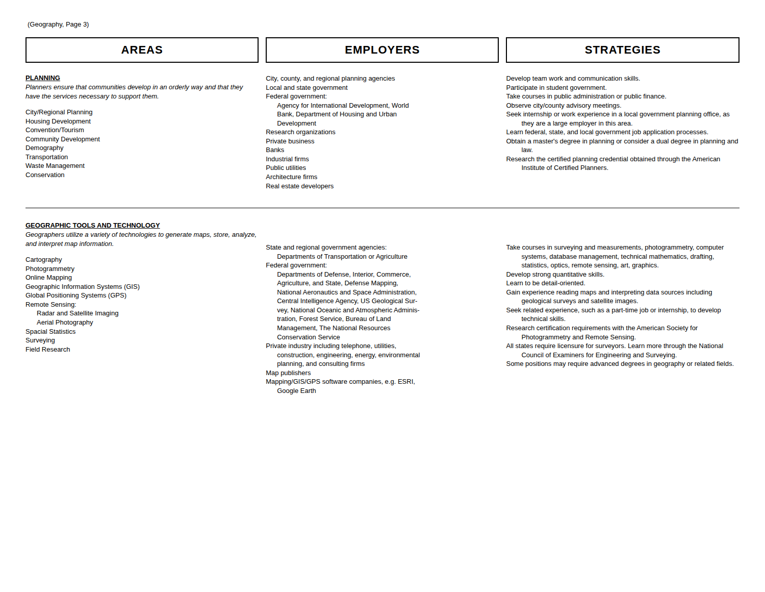(Geography, Page 3)
| AREAS | EMPLOYERS | STRATEGIES |
| PLANNING Planners ensure that communities develop in an orderly way and that they have the services necessary to support them. City/Regional Planning Housing Development Convention/Tourism Community Development Demography Transportation Waste Management Conservation | City, county, and regional planning agencies Local and state government Federal government: Agency for International Development, World Bank, Department of Housing and Urban Development Research organizations Private business Banks Industrial firms Public utilities Architecture firms Real estate developers | Develop team work and communication skills. Participate in student government. Take courses in public administration or public finance. Observe city/county advisory meetings. Seek internship or work experience in a local government planning office, as they are a large employer in this area. Learn federal, state, and local government job application processes. Obtain a master's degree in planning or consider a dual degree in planning and law. Research the certified planning credential obtained through the American Institute of Certified Planners. |
| GEOGRAPHIC TOOLS AND TECHNOLOGY Geographers utilize a variety of technologies to generate maps, store, analyze, and interpret map information. Cartography Photogrammetry Online Mapping Geographic Information Systems (GIS) Global Positioning Systems (GPS) Remote Sensing: Radar and Satellite Imaging Aerial Photography Spacial Statistics Surveying Field Research | State and regional government agencies: Departments of Transportation or Agriculture Federal government: Departments of Defense, Interior, Commerce, Agriculture, and State, Defense Mapping, National Aeronautics and Space Administration, Central Intelligence Agency, US Geological Sur- vey, National Oceanic and Atmospheric Adminis- tration, Forest Service, Bureau of Land Management, The National Resources Conservation Service Private industry including telephone, utilities, construction, engineering, energy, environmental planning, and consulting firms Map publishers Mapping/GIS/GPS software companies, e.g. ESRI, Google Earth | Take courses in surveying and measurements, photogrammetry, computer systems, database management, technical mathematics, drafting, statistics, optics, remote sensing, art, graphics. Develop strong quantitative skills. Learn to be detail-oriented. Gain experience reading maps and interpreting data sources including geological surveys and satellite images. Seek related experience, such as a part-time job or internship, to develop technical skills. Research certification requirements with the American Society for Photogrammetry and Remote Sensing. All states require licensure for surveyors. Learn more through the National Council of Examiners for Engineering and Surveying. Some positions may require advanced degrees in geography or related fields. |